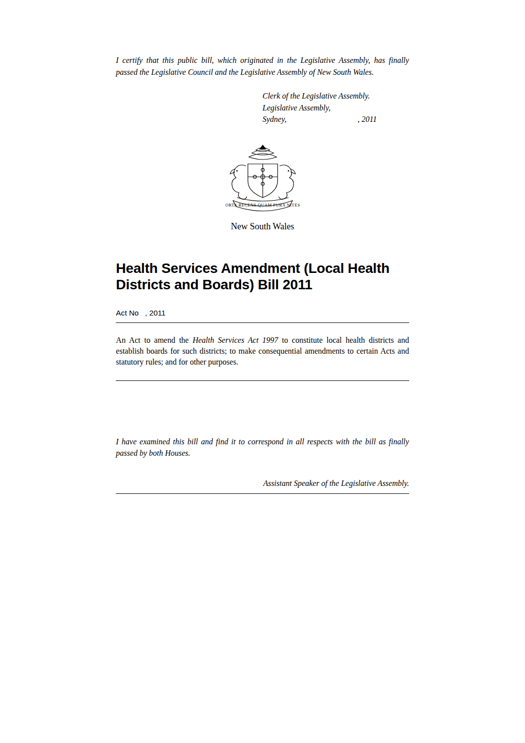I certify that this public bill, which originated in the Legislative Assembly, has finally passed the Legislative Council and the Legislative Assembly of New South Wales.
Clerk of the Legislative Assembly. Legislative Assembly, Sydney,, 2011
ORTA RECENS QUAM PURA NITES
New South Wales
Health Services Amendment (Local Health Districts and Boards) Bill 2011
Act No , 2011
An Act to amend the Health Services Act 1997 to constitute local health districts and establish boards for such districts; to make consequential amendments to certain Acts and statutory rules; and for other purposes.
I have examined this bill and find it to correspond in all respects with the bill as finally passed by both Houses.
Assistant Speaker of the Legislative Assembly.